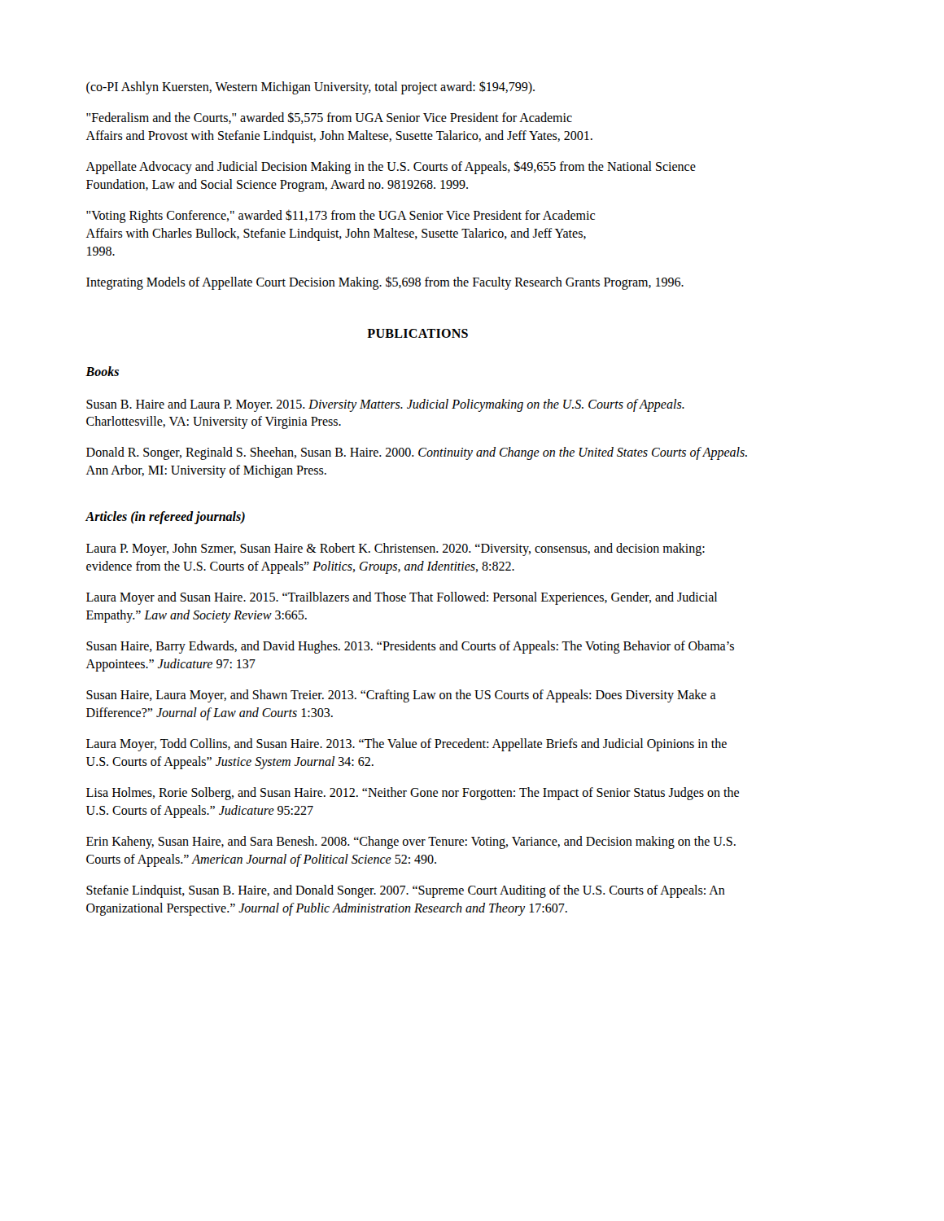(co-PI Ashlyn Kuersten, Western Michigan University, total project award: $194,799).
"Federalism and the Courts," awarded $5,575 from UGA Senior Vice President for Academic
Affairs and Provost with Stefanie Lindquist, John Maltese, Susette Talarico, and Jeff Yates, 2001.
Appellate Advocacy and Judicial Decision Making in the U.S. Courts of Appeals, $49,655 from the National Science Foundation, Law and Social Science Program, Award no. 9819268. 1999.
"Voting Rights Conference," awarded $11,173 from the UGA Senior Vice President for Academic
Affairs with Charles Bullock, Stefanie Lindquist, John Maltese, Susette Talarico, and Jeff Yates,
1998.
Integrating Models of Appellate Court Decision Making. $5,698 from the Faculty Research Grants Program, 1996.
PUBLICATIONS
Books
Susan B. Haire and Laura P. Moyer. 2015. Diversity Matters. Judicial Policymaking on the U.S. Courts of Appeals. Charlottesville, VA: University of Virginia Press.
Donald R. Songer, Reginald S. Sheehan, Susan B. Haire. 2000. Continuity and Change on the United States Courts of Appeals. Ann Arbor, MI: University of Michigan Press.
Articles (in refereed journals)
Laura P. Moyer, John Szmer, Susan Haire & Robert K. Christensen. 2020. “Diversity, consensus, and decision making: evidence from the U.S. Courts of Appeals” Politics, Groups, and Identities, 8:822.
Laura Moyer and Susan Haire. 2015. “Trailblazers and Those That Followed: Personal Experiences, Gender, and Judicial Empathy.” Law and Society Review 3:665.
Susan Haire, Barry Edwards, and David Hughes. 2013. “Presidents and Courts of Appeals: The Voting Behavior of Obama’s Appointees.” Judicature 97: 137
Susan Haire, Laura Moyer, and Shawn Treier. 2013. “Crafting Law on the US Courts of Appeals: Does Diversity Make a Difference?” Journal of Law and Courts 1:303.
Laura Moyer, Todd Collins, and Susan Haire. 2013. “The Value of Precedent: Appellate Briefs and Judicial Opinions in the U.S. Courts of Appeals” Justice System Journal 34: 62.
Lisa Holmes, Rorie Solberg, and Susan Haire. 2012. “Neither Gone nor Forgotten: The Impact of Senior Status Judges on the U.S. Courts of Appeals.” Judicature 95:227
Erin Kaheny, Susan Haire, and Sara Benesh. 2008. “Change over Tenure: Voting, Variance, and Decision making on the U.S. Courts of Appeals.” American Journal of Political Science 52: 490.
Stefanie Lindquist, Susan B. Haire, and Donald Songer. 2007. “Supreme Court Auditing of the U.S. Courts of Appeals: An Organizational Perspective.” Journal of Public Administration Research and Theory 17:607.